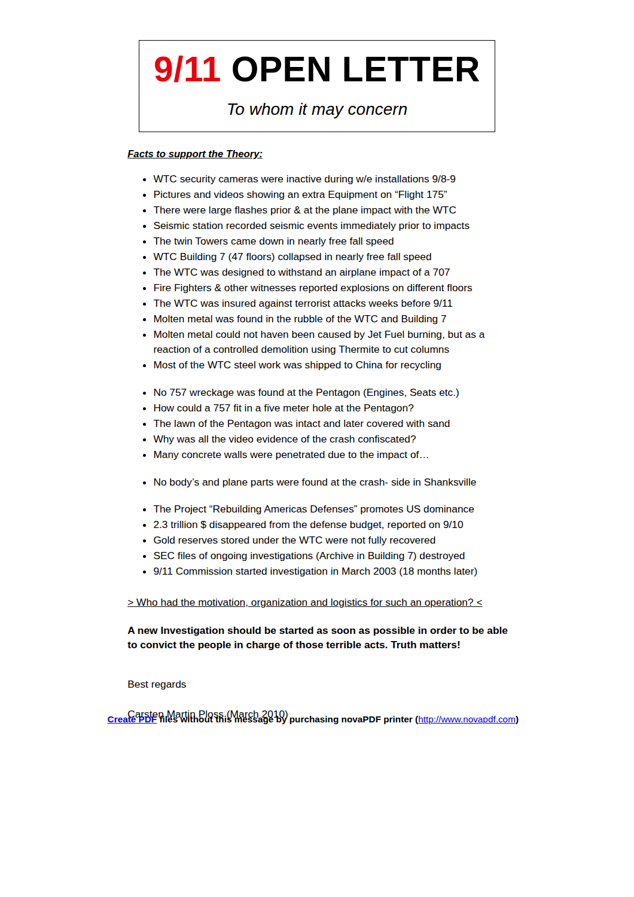9/11 OPEN LETTER
To whom it may concern
Facts to support the Theory:
WTC security cameras were inactive during w/e installations 9/8-9
Pictures and videos showing an extra Equipment on “Flight 175”
There were large flashes prior & at the plane impact with the WTC
Seismic station recorded seismic events immediately prior to impacts
The twin Towers came down in nearly free fall speed
WTC Building 7 (47 floors) collapsed in nearly free fall speed
The WTC was designed to withstand an airplane impact of a 707
Fire Fighters & other witnesses reported explosions on different floors
The WTC was insured against terrorist attacks weeks before 9/11
Molten metal was found in the rubble of the WTC and Building 7
Molten metal could not haven been caused by Jet Fuel burning, but as a reaction of a controlled demolition using Thermite to cut columns
Most of the WTC steel work was shipped to China for recycling
No 757 wreckage was found at the Pentagon (Engines, Seats etc.)
How could a 757 fit in a five meter hole at the Pentagon?
The lawn of the Pentagon was intact and later covered with sand
Why was all the video evidence of the crash confiscated?
Many concrete walls were penetrated due to the impact of…
No body’s and plane parts were found at the crash- side in Shanksville
The Project “Rebuilding Americas Defenses” promotes US dominance
2.3 trillion $ disappeared from the defense budget, reported on 9/10
Gold reserves stored under the WTC were not fully recovered
SEC files of ongoing investigations (Archive in Building 7) destroyed
9/11 Commission started investigation in March 2003 (18 months later)
> Who had the motivation, organization and logistics for such an operation? <
A new Investigation should be started as soon as possible in order to be able to convict the people in charge of those terrible acts. Truth matters!
Best regards
Carsten Martin Ploss (March 2010)
Create PDF files without this message by purchasing novaPDF printer (http://www.novapdf.com)